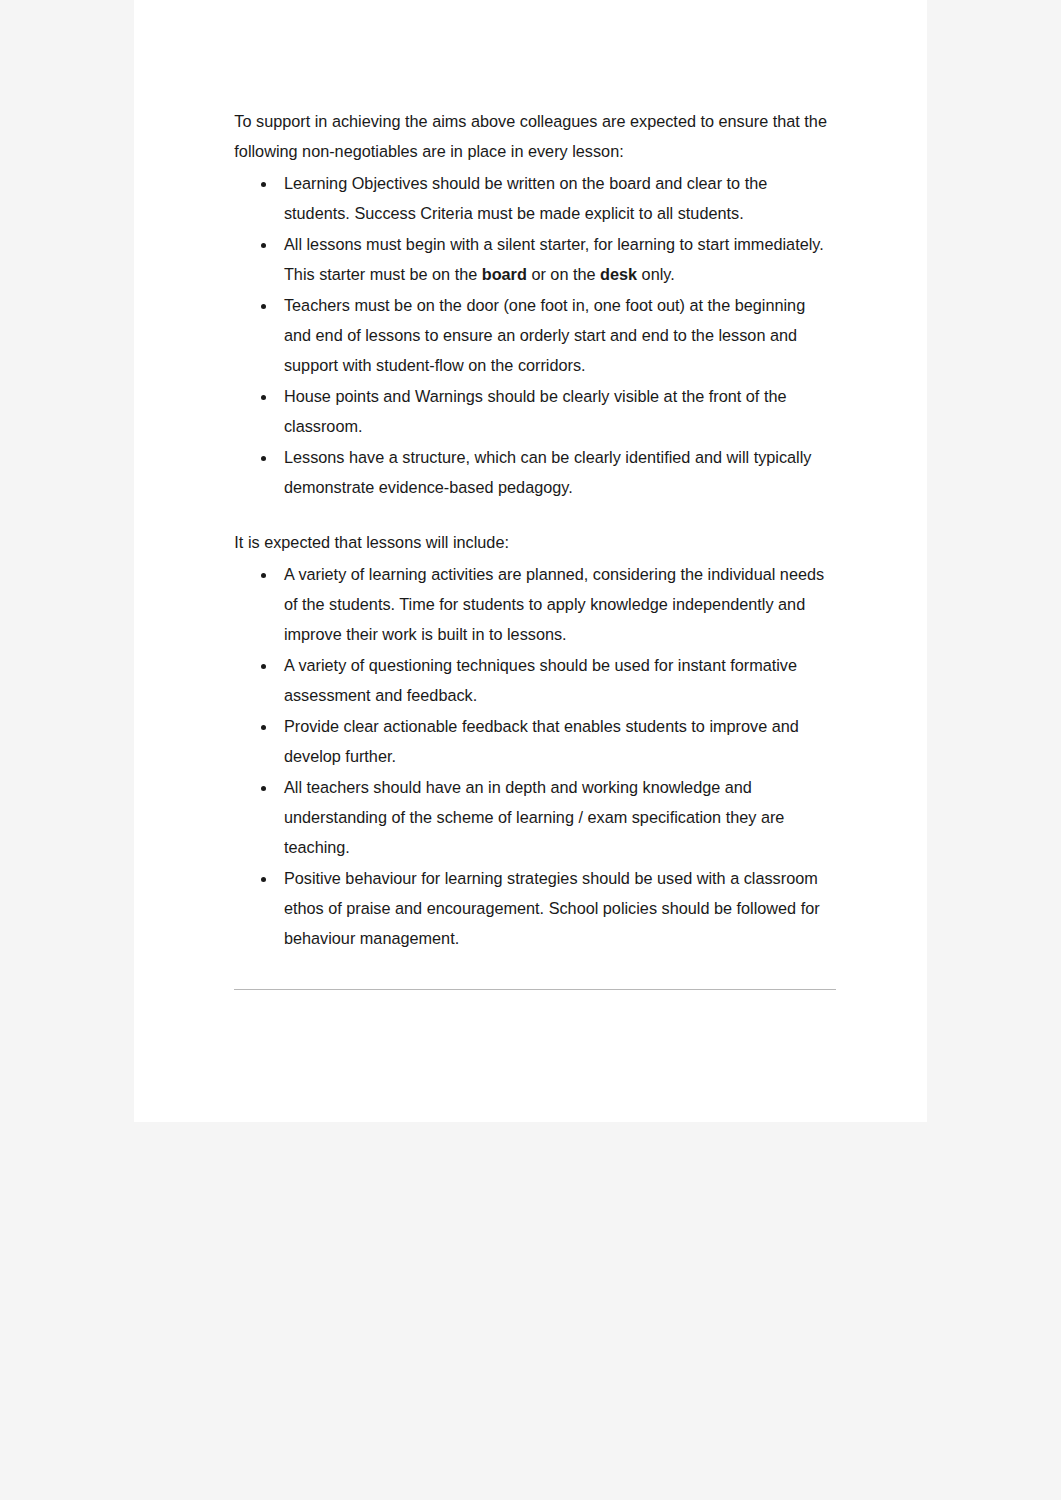To support in achieving the aims above colleagues are expected to ensure that the following non-negotiables are in place in every lesson:
Learning Objectives should be written on the board and clear to the students. Success Criteria must be made explicit to all students.
All lessons must begin with a silent starter, for learning to start immediately. This starter must be on the board or on the desk only.
Teachers must be on the door (one foot in, one foot out) at the beginning and end of lessons to ensure an orderly start and end to the lesson and support with student-flow on the corridors.
House points and Warnings should be clearly visible at the front of the classroom.
Lessons have a structure, which can be clearly identified and will typically demonstrate evidence-based pedagogy.
It is expected that lessons will include:
A variety of learning activities are planned, considering the individual needs of the students. Time for students to apply knowledge independently and improve their work is built in to lessons.
A variety of questioning techniques should be used for instant formative assessment and feedback.
Provide clear actionable feedback that enables students to improve and develop further.
All teachers should have an in depth and working knowledge and understanding of the scheme of learning / exam specification they are teaching.
Positive behaviour for learning strategies should be used with a classroom ethos of praise and encouragement. School policies should be followed for behaviour management.